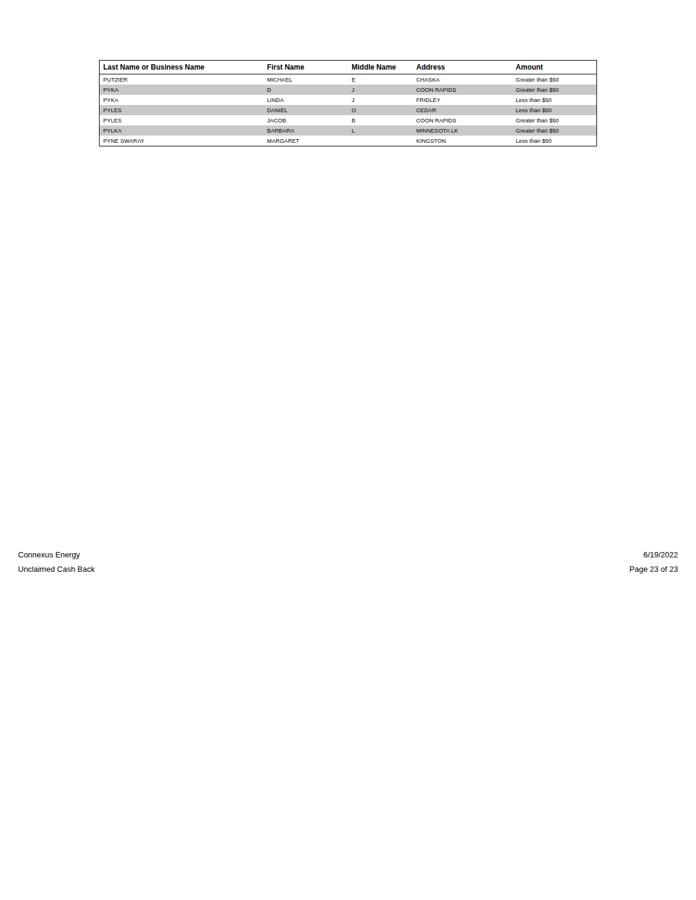| Last Name or Business Name | First Name | Middle Name | Address | Amount |
| --- | --- | --- | --- | --- |
| PUTZIER | MICHAEL | E | CHASKA | Greater than $50 |
| PYKA | D | J | COON RAPIDS | Greater than $50 |
| PYKA | LINDA | J | FRIDLEY | Less than $50 |
| PYLES | DANIEL | O | CEDAR | Less than $50 |
| PYLES | JACOB | B | COON RAPIDS | Greater than $50 |
| PYLKA | BARBARA | L | MINNESOTA LK | Greater than $50 |
| PYNE SWARAY | MARGARET | | KINGSTON | Less than $50 |
Connexus Energy
Unclaimed Cash Back
6/19/2022
Page 23 of 23